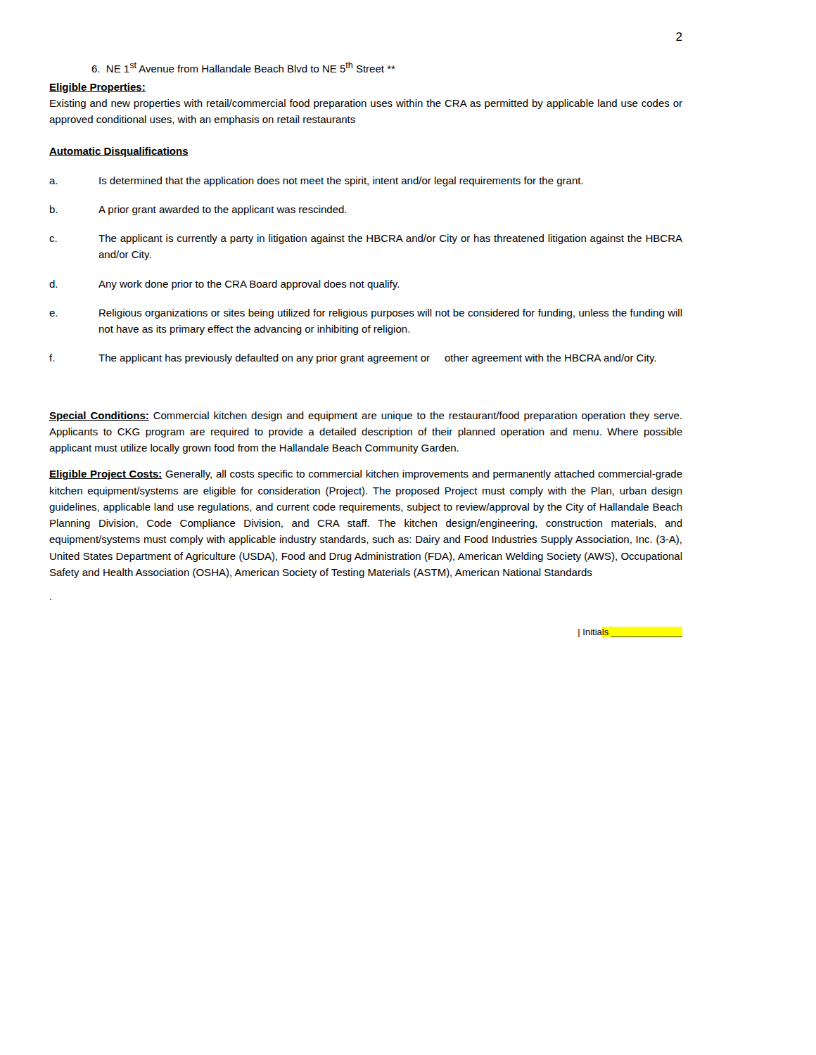2
6. NE 1st Avenue from Hallandale Beach Blvd to NE 5th Street **
Eligible Properties:
Existing and new properties with retail/commercial food preparation uses within the CRA as permitted by applicable land use codes or approved conditional uses, with an emphasis on retail restaurants
Automatic Disqualifications
| a. | Is determined that the application does not meet the spirit, intent and/or legal requirements for the grant. |
| b. | A prior grant awarded to the applicant was rescinded. |
| c. | The applicant is currently a party in litigation against the HBCRA and/or City or has threatened litigation against the HBCRA and/or City. |
| d. | Any work done prior to the CRA Board approval does not qualify. |
| e. | Religious organizations or sites being utilized for religious purposes will not be considered for funding, unless the funding will not have as its primary effect the advancing or inhibiting of religion. |
| f. | The applicant has previously defaulted on any prior grant agreement or other agreement with the HBCRA and/or City. |
Special Conditions: Commercial kitchen design and equipment are unique to the restaurant/food preparation operation they serve. Applicants to CKG program are required to provide a detailed description of their planned operation and menu. Where possible applicant must utilize locally grown food from the Hallandale Beach Community Garden.
Eligible Project Costs: Generally, all costs specific to commercial kitchen improvements and permanently attached commercial-grade kitchen equipment/systems are eligible for consideration (Project). The proposed Project must comply with the Plan, urban design guidelines, applicable land use regulations, and current code requirements, subject to review/approval by the City of Hallandale Beach Planning Division, Code Compliance Division, and CRA staff. The kitchen design/engineering, construction materials, and equipment/systems must comply with applicable industry standards, such as: Dairy and Food Industries Supply Association, Inc. (3-A), United States Department of Agriculture (USDA), Food and Drug Administration (FDA), American Welding Society (AWS), Occupational Safety and Health Association (OSHA), American Society of Testing Materials (ASTM), American National Standards
.
| Initials ______________